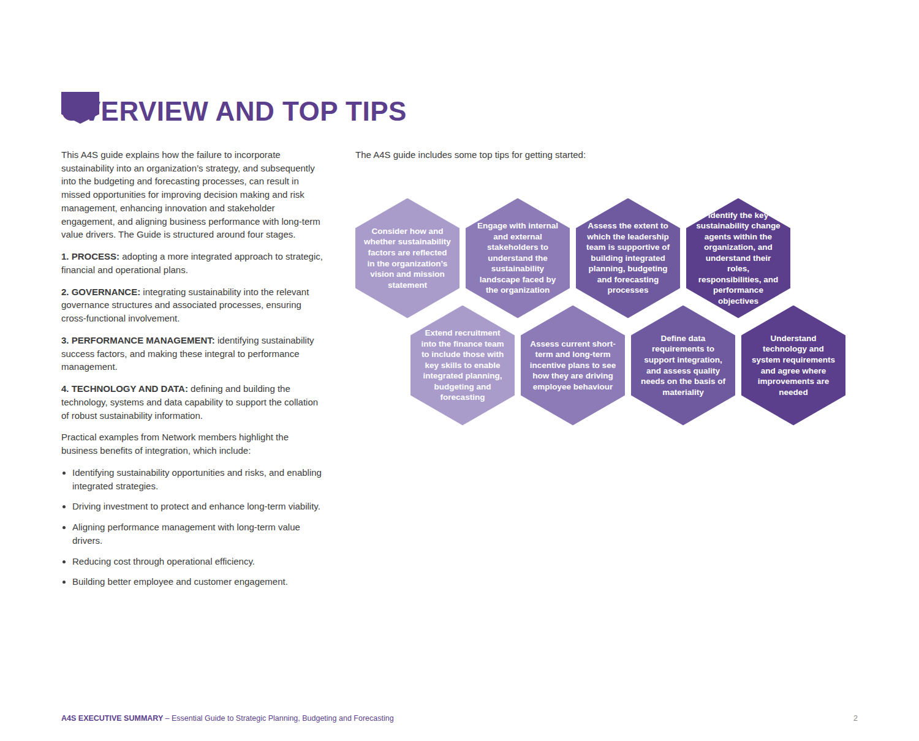OVERVIEW AND TOP TIPS
This A4S guide explains how the failure to incorporate sustainability into an organization’s strategy, and subsequently into the budgeting and forecasting processes, can result in missed opportunities for improving decision making and risk management, enhancing innovation and stakeholder engagement, and aligning business performance with long-term value drivers. The Guide is structured around four stages.
1. PROCESS: adopting a more integrated approach to strategic, financial and operational plans.
2. GOVERNANCE: integrating sustainability into the relevant governance structures and associated processes, ensuring cross-functional involvement.
3. PERFORMANCE MANAGEMENT: identifying sustainability success factors, and making these integral to performance management.
4. TECHNOLOGY AND DATA: defining and building the technology, systems and data capability to support the collation of robust sustainability information.
Practical examples from Network members highlight the business benefits of integration, which include:
Identifying sustainability opportunities and risks, and enabling integrated strategies.
Driving investment to protect and enhance long-term viability.
Aligning performance management with long-term value drivers.
Reducing cost through operational efficiency.
Building better employee and customer engagement.
The A4S guide includes some top tips for getting started:
Consider how and whether sustainability factors are reflected in the organization’s vision and mission statement
Engage with internal and external stakeholders to understand the sustainability landscape faced by the organization
Assess the extent to which the leadership team is supportive of building integrated planning, budgeting and forecasting processes
Identify the key sustainability change agents within the organization, and understand their roles, responsibilities, and performance objectives
Extend recruitment into the finance team to include those with key skills to enable integrated planning, budgeting and forecasting
Assess current short-term and long-term incentive plans to see how they are driving employee behaviour
Define data requirements to support integration, and assess quality needs on the basis of materiality
Understand technology and system requirements and agree where improvements are needed
A4S EXECUTIVE SUMMARY – Essential Guide to Strategic Planning, Budgeting and Forecasting
2